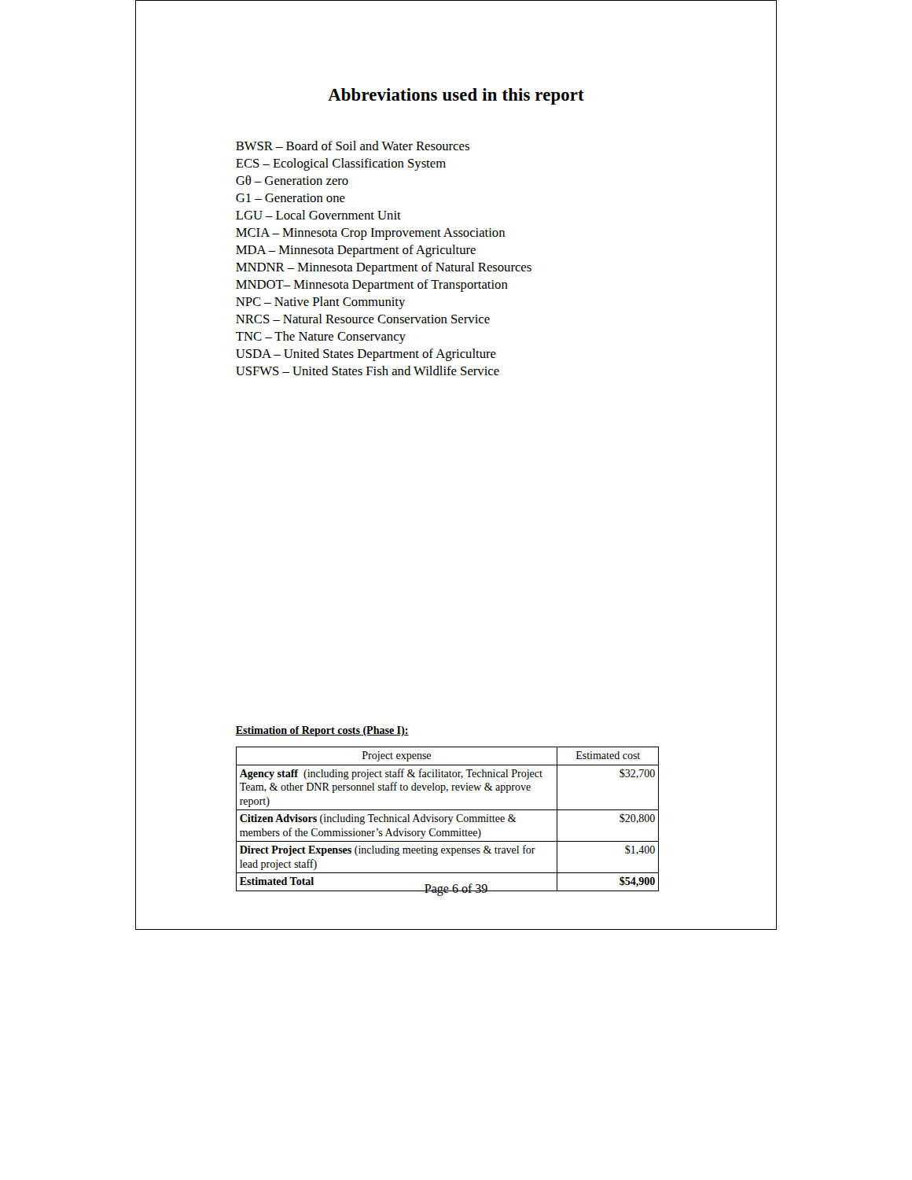Abbreviations used in this report
BWSR – Board of Soil and Water Resources
ECS – Ecological Classification System
Gθ – Generation zero
G1 – Generation one
LGU – Local Government Unit
MCIA – Minnesota Crop Improvement Association
MDA – Minnesota Department of Agriculture
MNDNR – Minnesota Department of Natural Resources
MNDOT– Minnesota Department of Transportation
NPC – Native Plant Community
NRCS – Natural Resource Conservation Service
TNC – The Nature Conservancy
USDA – United States Department of Agriculture
USFWS – United States Fish and Wildlife Service
Estimation of Report costs (Phase I):
| Project expense | Estimated cost |
| --- | --- |
| Agency staff (including project staff & facilitator, Technical Project Team, & other DNR personnel staff to develop, review & approve report) | $32,700 |
| Citizen Advisors (including Technical Advisory Committee & members of the Commissioner’s Advisory Committee) | $20,800 |
| Direct Project Expenses (including meeting expenses & travel for lead project staff) | $1,400 |
| Estimated Total | $54,900 |
Page 6 of 39